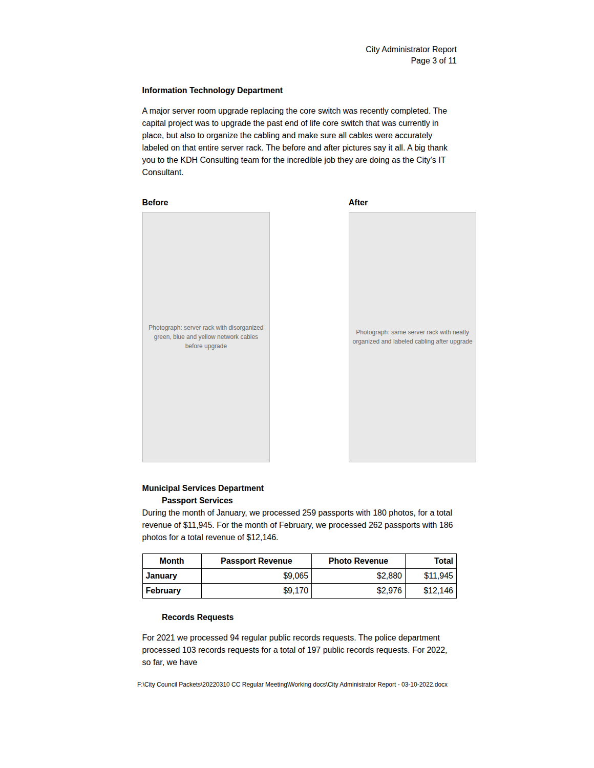City Administrator Report
Page 3 of 11
Information Technology Department
A major server room upgrade replacing the core switch was recently completed. The capital project was to upgrade the past end of life core switch that was currently in place, but also to organize the cabling and make sure all cables were accurately labeled on that entire server rack. The before and after pictures say it all. A big thank you to the KDH Consulting team for the incredible job they are doing as the City’s IT Consultant.
Before
Photograph: server rack with disorganized green, blue and yellow network cables before upgrade
After
Photograph: same server rack with neatly organized and labeled cabling after upgrade
Municipal Services Department
Passport Services
During the month of January, we processed 259 passports with 180 photos, for a total revenue of $11,945. For the month of February, we processed 262 passports with 186 photos for a total revenue of $12,146.
| Month | Passport Revenue | Photo Revenue | Total |
| --- | --- | --- | --- |
| January | $9,065 | $2,880 | $11,945 |
| February | $9,170 | $2,976 | $12,146 |
Records Requests
For 2021 we processed 94 regular public records requests. The police department processed 103 records requests for a total of 197 public records requests. For 2022, so far, we have
F:\City Council Packets\20220310 CC Regular Meeting\Working docs\City Administrator Report - 03-10-2022.docx